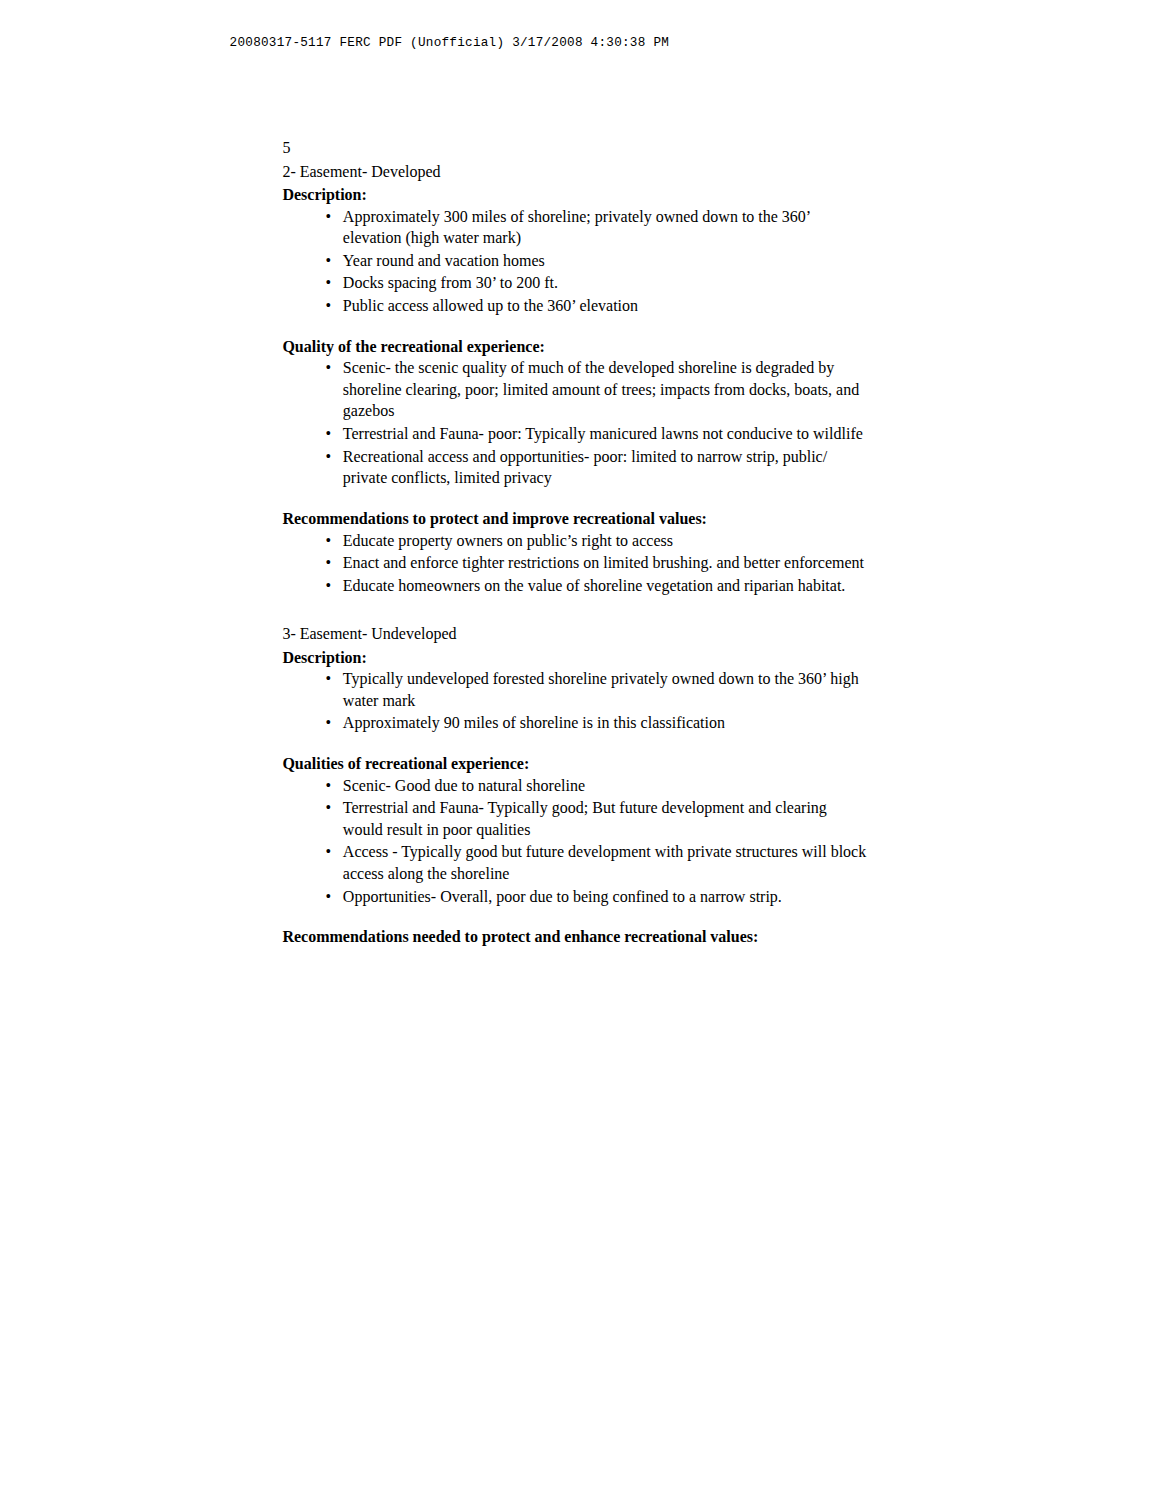20080317-5117 FERC PDF (Unofficial) 3/17/2008 4:30:38 PM
5
2- Easement- Developed
Description:
Approximately 300 miles of shoreline; privately owned down to the 360’ elevation (high water mark)
Year round and vacation homes
Docks spacing from 30’ to 200 ft.
Public access allowed up to the 360’ elevation
Quality of the recreational experience:
Scenic- the scenic quality of much of the developed shoreline is degraded by shoreline clearing, poor; limited amount of trees; impacts from docks, boats, and gazebos
Terrestrial and Fauna- poor: Typically manicured lawns not conducive to wildlife
Recreational access and opportunities- poor: limited to narrow strip, public/ private conflicts, limited privacy
Recommendations to protect and improve recreational values:
Educate property owners on public’s right to access
Enact and enforce tighter restrictions on limited brushing. and better enforcement
Educate homeowners on the value of shoreline vegetation and riparian habitat.
3- Easement- Undeveloped
Description:
Typically undeveloped forested shoreline privately owned down to the 360’ high water mark
Approximately 90 miles of shoreline is in this classification
Qualities of recreational experience:
Scenic- Good due to natural shoreline
Terrestrial and Fauna- Typically good; But future development and clearing would result in poor qualities
Access - Typically good but future development with private structures will block access along the shoreline
Opportunities- Overall, poor due to being confined to a narrow strip.
Recommendations needed to protect and enhance recreational values: